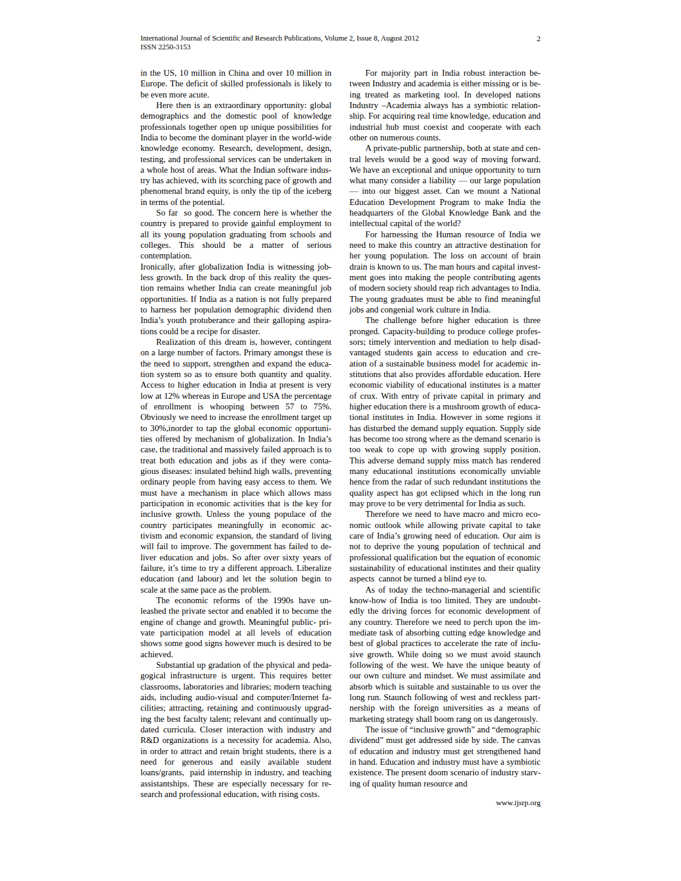International Journal of Scientific and Research Publications, Volume 2, Issue 8, August 2012 ISSN 2250-3153 2
in the US, 10 million in China and over 10 million in Europe. The deficit of skilled professionals is likely to be even more acute.
Here then is an extraordinary opportunity: global demographics and the domestic pool of knowledge professionals together open up unique possibilities for India to become the dominant player in the world-wide knowledge economy. Research, development, design, testing, and professional services can be undertaken in a whole host of areas. What the Indian software industry has achieved, with its scorching pace of growth and phenomenal brand equity, is only the tip of the iceberg in terms of the potential.
So far so good. The concern here is whether the country is prepared to provide gainful employment to all its young population graduating from schools and colleges. This should be a matter of serious contemplation.
Ironically, after globalization India is witnessing jobless growth. In the back drop of this reality the question remains whether India can create meaningful job opportunities. If India as a nation is not fully prepared to harness her population demographic dividend then India’s youth protuberance and their galloping aspirations could be a recipe for disaster.
Realization of this dream is, however, contingent on a large number of factors. Primary amongst these is the need to support, strengthen and expand the education system so as to ensure both quantity and quality. Access to higher education in India at present is very low at 12% whereas in Europe and USA the percentage of enrollment is whooping between 57 to 75%. Obviously we need to increase the enrollment target up to 30%,inorder to tap the global economic opportunities offered by mechanism of globalization. In India’s case, the traditional and massively failed approach is to treat both education and jobs as if they were contagious diseases: insulated behind high walls, preventing ordinary people from having easy access to them. We must have a mechanism in place which allows mass participation in economic activities that is the key for inclusive growth. Unless the young populace of the country participates meaningfully in economic activism and economic expansion, the standard of living will fail to improve. The government has failed to deliver education and jobs. So after over sixty years of failure, it’s time to try a different approach. Liberalize education (and labour) and let the solution begin to scale at the same pace as the problem.
The economic reforms of the 1990s have unleashed the private sector and enabled it to become the engine of change and growth. Meaningful public- private participation model at all levels of education shows some good signs however much is desired to be achieved.
Substantial up gradation of the physical and pedagogical infrastructure is urgent. This requires better classrooms, laboratories and libraries; modern teaching aids, including audio-visual and computer/Internet facilities; attracting, retaining and continuously upgrading the best faculty talent; relevant and continually updated curricula. Closer interaction with industry and R&D organizations is a necessity for academia. Also, in order to attract and retain bright students, there is a need for generous and easily available student loans/grants, paid internship in industry, and teaching assistantships. These are especially necessary for research and professional education, with rising costs.
For majority part in India robust interaction between Industry and academia is either missing or is being treated as marketing tool. In developed nations Industry –Academia always has a symbiotic relationship. For acquiring real time knowledge, education and industrial hub must coexist and cooperate with each other on numerous counts.
A private-public partnership, both at state and central levels would be a good way of moving forward. We have an exceptional and unique opportunity to turn what many consider a liability — our large population — into our biggest asset. Can we mount a National Education Development Program to make India the headquarters of the Global Knowledge Bank and the intellectual capital of the world?
For harnessing the Human resource of India we need to make this country an attractive destination for her young population. The loss on account of brain drain is known to us. The man hours and capital investment goes into making the people contributing agents of modern society should reap rich advantages to India. The young graduates must be able to find meaningful jobs and congenial work culture in India.
The challenge before higher education is three pronged. Capacity-building to produce college professors; timely intervention and mediation to help disadvantaged students gain access to education and creation of a sustainable business model for academic institutions that also provides affordable education. Here economic viability of educational institutes is a matter of crux. With entry of private capital in primary and higher education there is a mushroom growth of educational institutes in India. However in some regions it has disturbed the demand supply equation. Supply side has become too strong where as the demand scenario is too weak to cope up with growing supply position. This adverse demand supply miss match has rendered many educational institutions economically unviable hence from the radar of such redundant institutions the quality aspect has got eclipsed which in the long run may prove to be very detrimental for India as such.
Therefore we need to have macro and micro economic outlook while allowing private capital to take care of India’s growing need of education. Our aim is not to deprive the young population of technical and professional qualification but the equation of economic sustainability of educational institutes and their quality aspects cannot be turned a blind eye to.
As of today the techno-managerial and scientific know-how of India is too limited. They are undoubtedly the driving forces for economic development of any country. Therefore we need to perch upon the immediate task of absorbing cutting edge knowledge and best of global practices to accelerate the rate of inclusive growth. While doing so we must avoid staunch following of the west. We have the unique beauty of our own culture and mindset. We must assimilate and absorb which is suitable and sustainable to us over the long run. Staunch following of west and reckless partnership with the foreign universities as a means of marketing strategy shall boom rang on us dangerously.
The issue of “inclusive growth” and “demographic dividend” must get addressed side by side. The canvas of education and industry must get strengthened hand in hand. Education and industry must have a symbiotic existence. The present doom scenario of industry starving of quality human resource and
www.ijsrp.org